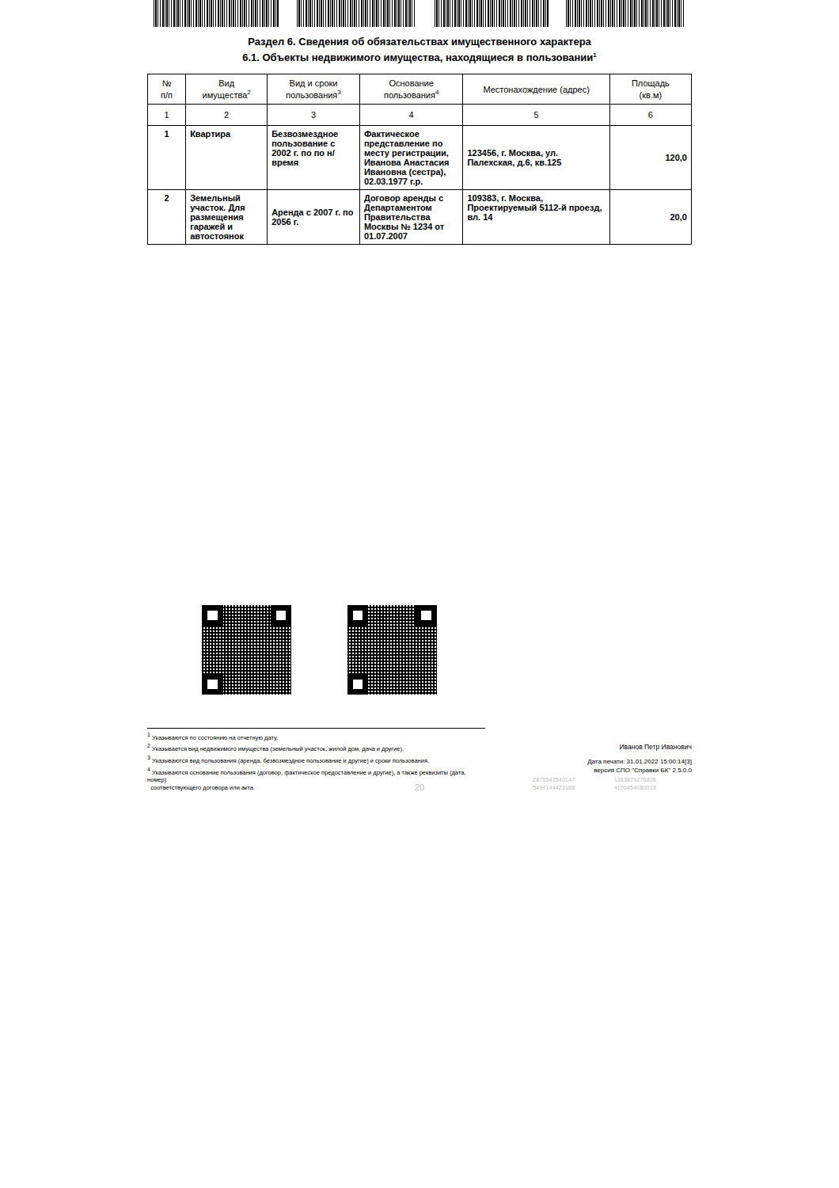Раздел 6. Сведения об обязательствах имущественного характера
6.1. Объекты недвижимого имущества, находящиеся в пользовании1
| № п/п | Вид имущества 2 | Вид и сроки пользования 3 | Основание пользования 4 | Местонахождение (адрес) | Площадь (кв.м) |
| --- | --- | --- | --- | --- | --- |
| 1 | 2 | 3 | 4 | 5 | 6 |
| 1 | Квартира | Безвозмездное пользование с 2002 г. по по н/время | Фактическое представление по месту регистрации, Иванова Анастасия Ивановна (сестра), 02.03.1977 г.р. | 123456, г. Москва, ул. Палехская, д.6, кв.125 | 120,0 |
| 2 | Земельный участок. Для размещения гаражей и автостоянок | Аренда с 2007 г. по 2056 г. | Договор аренды с Департаментом Правительства Москвы № 1234 от 01.07.2007 | 109383, г. Москва, Проектируемый 5112-й проезд, вл. 14 | 20,0 |
1 Указываются по состоянию на отчетную дату.
2 Указывается вид недвижимого имущества (земельный участок, жилой дом, дача и другие).
3 Указываются вид пользования (аренда, безвозмездное пользование и другие) и сроки пользования.
4 Указываются основание пользования (договор, фактическое предоставление и другие), а также реквизиты (дата, номер)
соответствующего договора или акта.
Иванов Петр Иванович
Дата печати: 31.01.2022 15:00:14[3]
версия СПО "Справки БК" 2.5.0.0
2876543540147 1383879276806
5499144423168 4100454080019
20